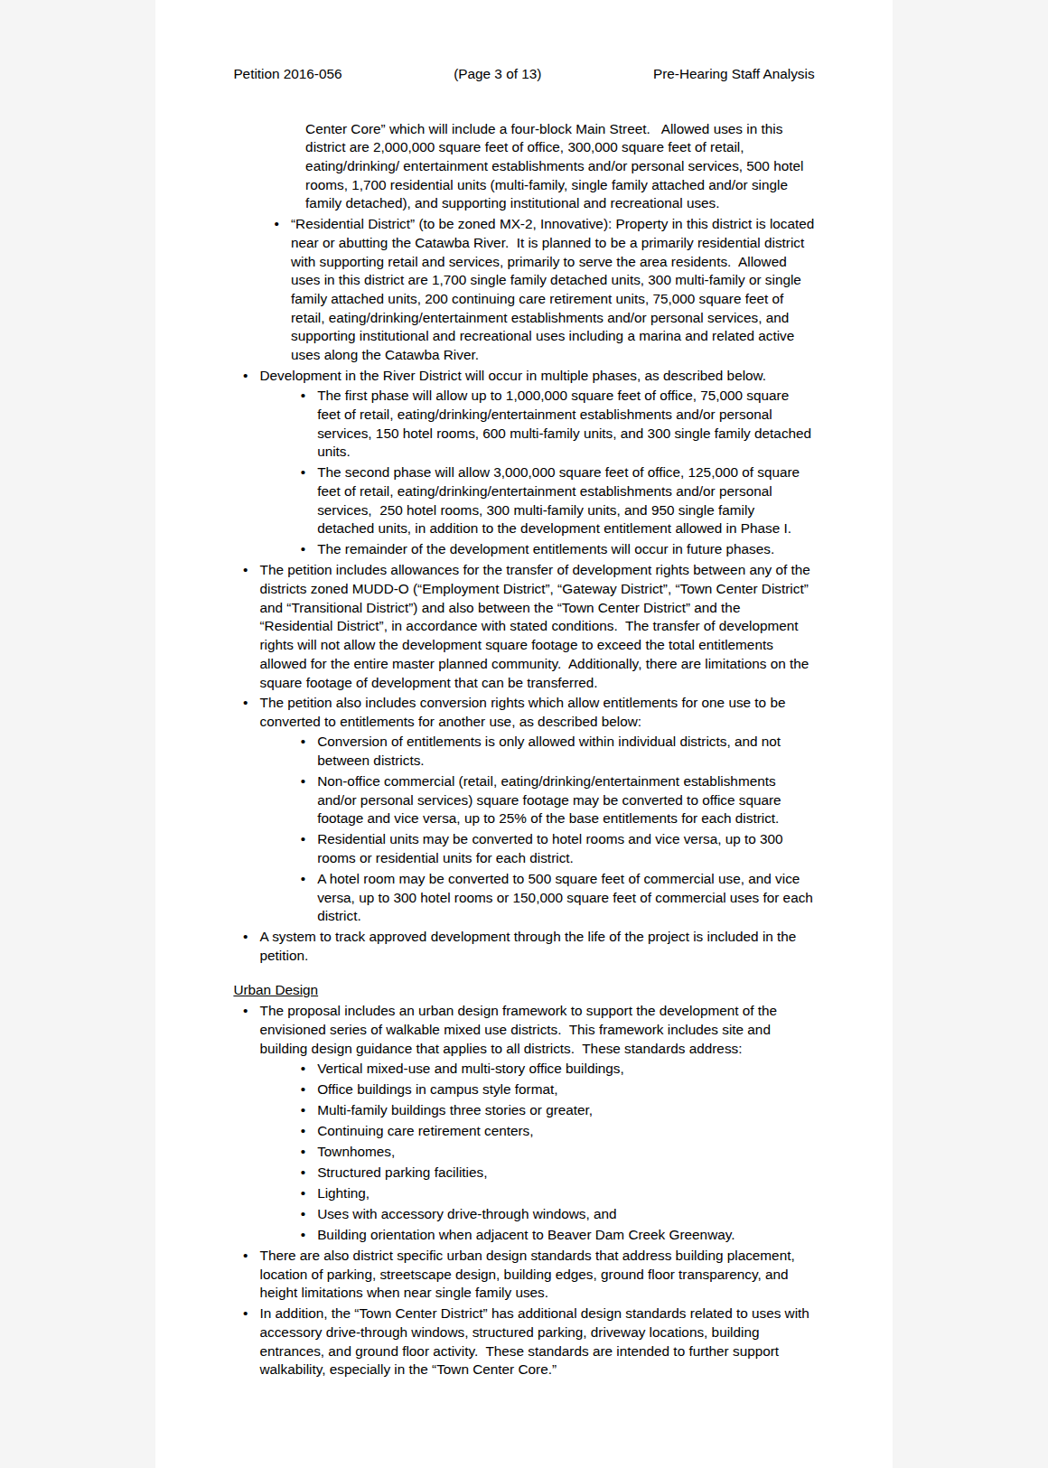Petition 2016-056 (Page 3 of 13) Pre-Hearing Staff Analysis
Center Core” which will include a four-block Main Street. Allowed uses in this district are 2,000,000 square feet of office, 300,000 square feet of retail, eating/drinking/ entertainment establishments and/or personal services, 500 hotel rooms, 1,700 residential units (multi-family, single family attached and/or single family detached), and supporting institutional and recreational uses.
“Residential District” (to be zoned MX-2, Innovative): Property in this district is located near or abutting the Catawba River. It is planned to be a primarily residential district with supporting retail and services, primarily to serve the area residents. Allowed uses in this district are 1,700 single family detached units, 300 multi-family or single family attached units, 200 continuing care retirement units, 75,000 square feet of retail, eating/drinking/entertainment establishments and/or personal services, and supporting institutional and recreational uses including a marina and related active uses along the Catawba River.
Development in the River District will occur in multiple phases, as described below.
The first phase will allow up to 1,000,000 square feet of office, 75,000 square feet of retail, eating/drinking/entertainment establishments and/or personal services, 150 hotel rooms, 600 multi-family units, and 300 single family detached units.
The second phase will allow 3,000,000 square feet of office, 125,000 of square feet of retail, eating/drinking/entertainment establishments and/or personal services, 250 hotel rooms, 300 multi-family units, and 950 single family detached units, in addition to the development entitlement allowed in Phase I.
The remainder of the development entitlements will occur in future phases.
The petition includes allowances for the transfer of development rights between any of the districts zoned MUDD-O (“Employment District”, “Gateway District”, “Town Center District” and “Transitional District”) and also between the “Town Center District” and the “Residential District”, in accordance with stated conditions. The transfer of development rights will not allow the development square footage to exceed the total entitlements allowed for the entire master planned community. Additionally, there are limitations on the square footage of development that can be transferred.
The petition also includes conversion rights which allow entitlements for one use to be converted to entitlements for another use, as described below:
Conversion of entitlements is only allowed within individual districts, and not between districts.
Non-office commercial (retail, eating/drinking/entertainment establishments and/or personal services) square footage may be converted to office square footage and vice versa, up to 25% of the base entitlements for each district.
Residential units may be converted to hotel rooms and vice versa, up to 300 rooms or residential units for each district.
A hotel room may be converted to 500 square feet of commercial use, and vice versa, up to 300 hotel rooms or 150,000 square feet of commercial uses for each district.
A system to track approved development through the life of the project is included in the petition.
Urban Design
The proposal includes an urban design framework to support the development of the envisioned series of walkable mixed use districts. This framework includes site and building design guidance that applies to all districts. These standards address:
Vertical mixed-use and multi-story office buildings,
Office buildings in campus style format,
Multi-family buildings three stories or greater,
Continuing care retirement centers,
Townhomes,
Structured parking facilities,
Lighting,
Uses with accessory drive-through windows, and
Building orientation when adjacent to Beaver Dam Creek Greenway.
There are also district specific urban design standards that address building placement, location of parking, streetscape design, building edges, ground floor transparency, and height limitations when near single family uses.
In addition, the “Town Center District” has additional design standards related to uses with accessory drive-through windows, structured parking, driveway locations, building entrances, and ground floor activity. These standards are intended to further support walkability, especially in the “Town Center Core.”